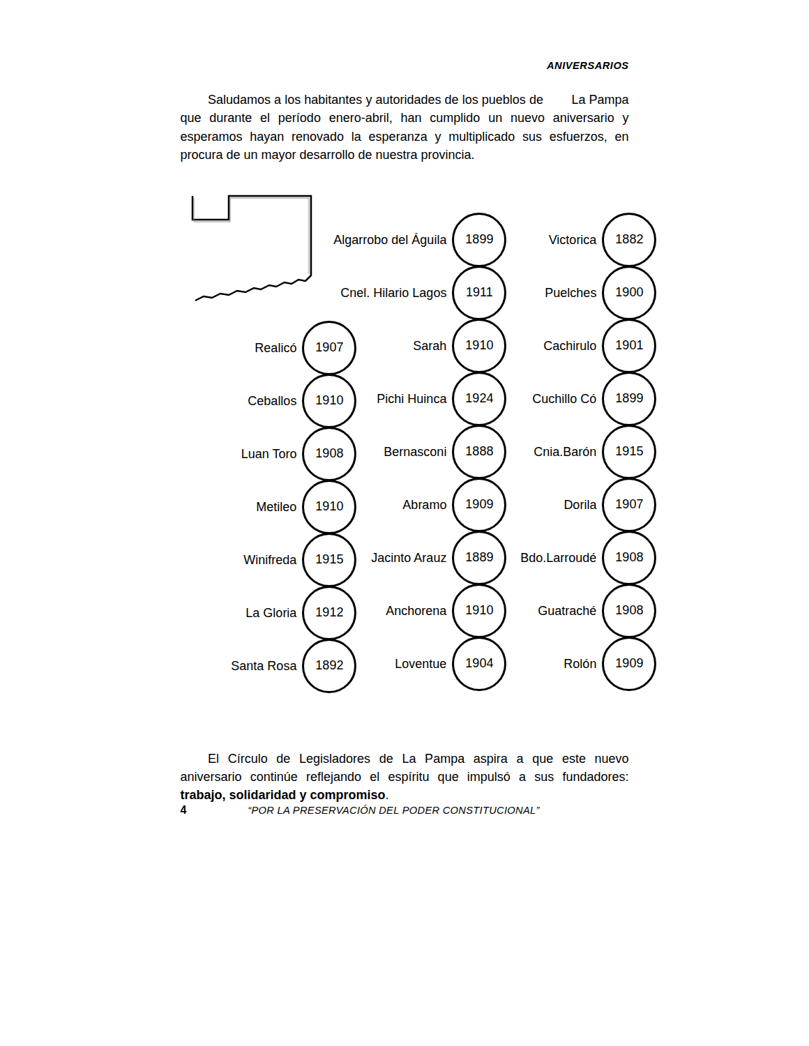ANIVERSARIOS
Saludamos a los habitantes y autoridades de los pueblos de La Pampa que durante el período enero-abril, han cumplido un nuevo aniversario y esperamos hayan renovado la esperanza y multiplicado sus esfuerzos, en procura de un mayor desarrollo de nuestra provincia.
Realicó
1907
Ceballos
1910
Luan Toro
1908
Metileo
1910
Winifreda
1915
La Gloria
1912
Santa Rosa
1892
Algarrobo del Águila
1899
Cnel. Hilario Lagos
1911
Sarah
1910
Pichi Huinca
1924
Bernasconi
1888
Abramo
1909
Jacinto Arauz
1889
Anchorena
1910
Loventue
1904
Victorica
1882
Puelches
1900
Cachirulo
1901
Cuchillo Có
1899
Cnia.Barón
1915
Dorila
1907
Bdo.Larroudé
1908
Guatraché
1908
Rolón
1909
El Círculo de Legisladores de La Pampa aspira a que este nuevo aniversario continúe reflejando el espíritu que impulsó a sus fundadores: trabajo, solidaridad y compromiso.
4 “POR LA PRESERVACIÓN DEL PODER CONSTITUCIONAL”